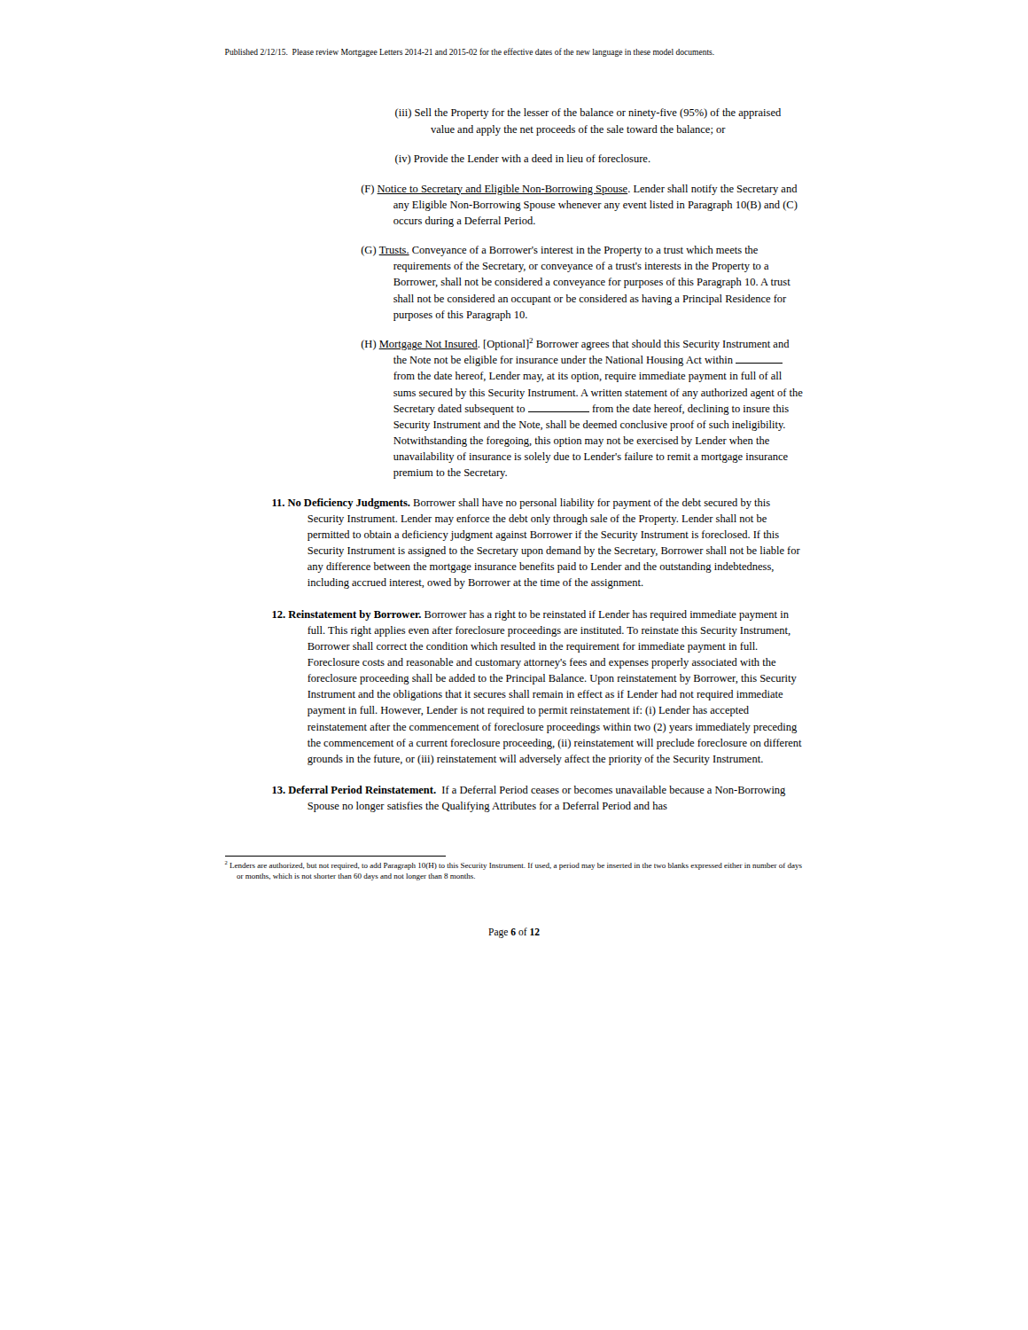Published 2/12/15. Please review Mortgagee Letters 2014-21 and 2015-02 for the effective dates of the new language in these model documents.
(iii) Sell the Property for the lesser of the balance or ninety-five (95%) of the appraised value and apply the net proceeds of the sale toward the balance; or
(iv) Provide the Lender with a deed in lieu of foreclosure.
(F) Notice to Secretary and Eligible Non-Borrowing Spouse. Lender shall notify the Secretary and any Eligible Non-Borrowing Spouse whenever any event listed in Paragraph 10(B) and (C) occurs during a Deferral Period.
(G) Trusts. Conveyance of a Borrower's interest in the Property to a trust which meets the requirements of the Secretary, or conveyance of a trust's interests in the Property to a Borrower, shall not be considered a conveyance for purposes of this Paragraph 10. A trust shall not be considered an occupant or be considered as having a Principal Residence for purposes of this Paragraph 10.
(H) Mortgage Not Insured. [Optional]2 Borrower agrees that should this Security Instrument and the Note not be eligible for insurance under the National Housing Act within from the date hereof, Lender may, at its option, require immediate payment in full of all sums secured by this Security Instrument. A written statement of any authorized agent of the Secretary dated subsequent to from the date hereof, declining to insure this Security Instrument and the Note, shall be deemed conclusive proof of such ineligibility. Notwithstanding the foregoing, this option may not be exercised by Lender when the unavailability of insurance is solely due to Lender's failure to remit a mortgage insurance premium to the Secretary.
11. No Deficiency Judgments. Borrower shall have no personal liability for payment of the debt secured by this Security Instrument. Lender may enforce the debt only through sale of the Property. Lender shall not be permitted to obtain a deficiency judgment against Borrower if the Security Instrument is foreclosed. If this Security Instrument is assigned to the Secretary upon demand by the Secretary, Borrower shall not be liable for any difference between the mortgage insurance benefits paid to Lender and the outstanding indebtedness, including accrued interest, owed by Borrower at the time of the assignment.
12. Reinstatement by Borrower. Borrower has a right to be reinstated if Lender has required immediate payment in full. This right applies even after foreclosure proceedings are instituted. To reinstate this Security Instrument, Borrower shall correct the condition which resulted in the requirement for immediate payment in full. Foreclosure costs and reasonable and customary attorney's fees and expenses properly associated with the foreclosure proceeding shall be added to the Principal Balance. Upon reinstatement by Borrower, this Security Instrument and the obligations that it secures shall remain in effect as if Lender had not required immediate payment in full. However, Lender is not required to permit reinstatement if: (i) Lender has accepted reinstatement after the commencement of foreclosure proceedings within two (2) years immediately preceding the commencement of a current foreclosure proceeding, (ii) reinstatement will preclude foreclosure on different grounds in the future, or (iii) reinstatement will adversely affect the priority of the Security Instrument.
13. Deferral Period Reinstatement. If a Deferral Period ceases or becomes unavailable because a Non-Borrowing Spouse no longer satisfies the Qualifying Attributes for a Deferral Period and has
2 Lenders are authorized, but not required, to add Paragraph 10(H) to this Security Instrument. If used, a period may be inserted in the two blanks expressed either in number of days or months, which is not shorter than 60 days and not longer than 8 months.
Page 6 of 12